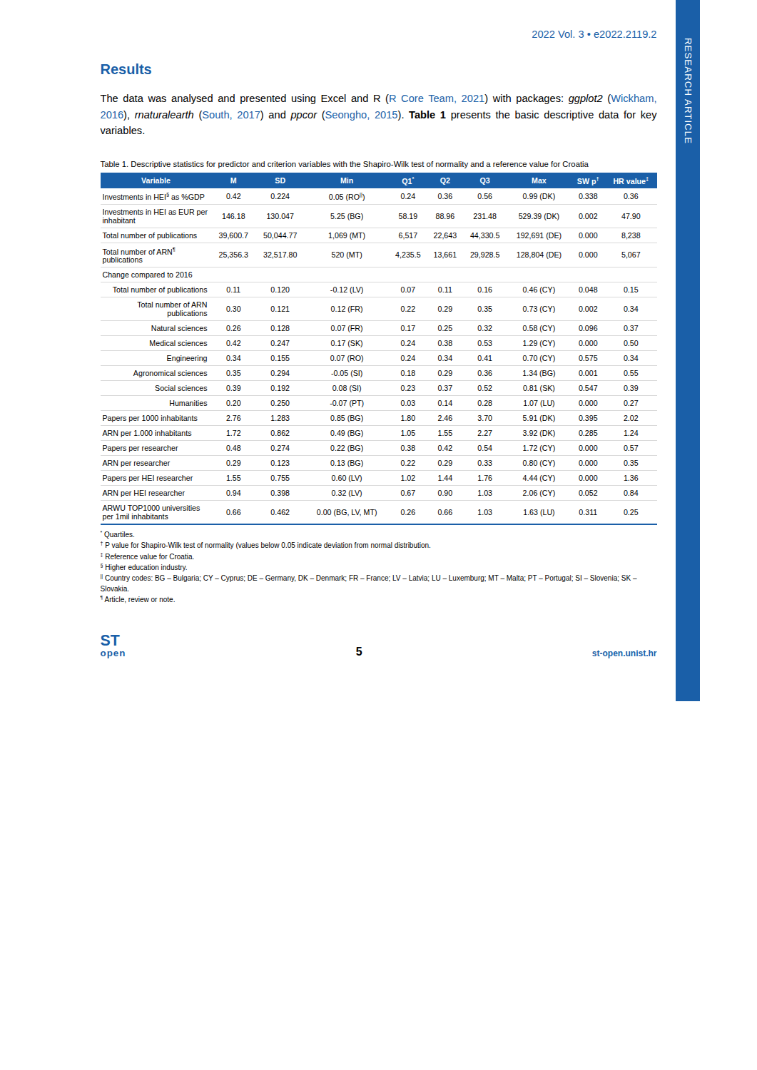RESEARCH ARTICLE
2022 Vol. 3 • e2022.2119.2
Results
The data was analysed and presented using Excel and R (R Core Team, 2021) with packages: ggplot2 (Wickham, 2016), rnaturalearth (South, 2017) and ppcor (Seongho, 2015). Table 1 presents the basic descriptive data for key variables.
Table 1. Descriptive statistics for predictor and criterion variables with the Shapiro-Wilk test of normality and a reference value for Croatia
| Variable | M | SD | Min | Q1 * | Q2 | Q3 | Max | SW p † | HR value ‡ |
| --- | --- | --- | --- | --- | --- | --- | --- | --- | --- |
| Investments in HEI § as %GDP | 0.42 | 0.224 | 0.05 (RO // ) | 0.24 | 0.36 | 0.56 | 0.99 (DK) | 0.338 | 0.36 |
| Investments in HEI as EUR per inhabitant | 146.18 | 130.047 | 5.25 (BG) | 58.19 | 88.96 | 231.48 | 529.39 (DK) | 0.002 | 47.90 |
| Total number of publications | 39,600.7 | 50,044.77 | 1,069 (MT) | 6,517 | 22,643 | 44,330.5 | 192,691 (DE) | 0.000 | 8,238 |
| Total number of ARN ¶ publications | 25,356.3 | 32,517.80 | 520 (MT) | 4,235.5 | 13,661 | 29,928.5 | 128,804 (DE) | 0.000 | 5,067 |
| Change compared to 2016 |
| Total number of publications | 0.11 | 0.120 | -0.12 (LV) | 0.07 | 0.11 | 0.16 | 0.46 (CY) | 0.048 | 0.15 |
| Total number of ARN publications | 0.30 | 0.121 | 0.12 (FR) | 0.22 | 0.29 | 0.35 | 0.73 (CY) | 0.002 | 0.34 |
| Natural sciences | 0.26 | 0.128 | 0.07 (FR) | 0.17 | 0.25 | 0.32 | 0.58 (CY) | 0.096 | 0.37 |
| Medical sciences | 0.42 | 0.247 | 0.17 (SK) | 0.24 | 0.38 | 0.53 | 1.29 (CY) | 0.000 | 0.50 |
| Engineering | 0.34 | 0.155 | 0.07 (RO) | 0.24 | 0.34 | 0.41 | 0.70 (CY) | 0.575 | 0.34 |
| Agronomical sciences | 0.35 | 0.294 | -0.05 (SI) | 0.18 | 0.29 | 0.36 | 1.34 (BG) | 0.001 | 0.55 |
| Social sciences | 0.39 | 0.192 | 0.08 (SI) | 0.23 | 0.37 | 0.52 | 0.81 (SK) | 0.547 | 0.39 |
| Humanities | 0.20 | 0.250 | -0.07 (PT) | 0.03 | 0.14 | 0.28 | 1.07 (LU) | 0.000 | 0.27 |
| Papers per 1000 inhabitants | 2.76 | 1.283 | 0.85 (BG) | 1.80 | 2.46 | 3.70 | 5.91 (DK) | 0.395 | 2.02 |
| ARN per 1.000 inhabitants | 1.72 | 0.862 | 0.49 (BG) | 1.05 | 1.55 | 2.27 | 3.92 (DK) | 0.285 | 1.24 |
| Papers per researcher | 0.48 | 0.274 | 0.22 (BG) | 0.38 | 0.42 | 0.54 | 1.72 (CY) | 0.000 | 0.57 |
| ARN per researcher | 0.29 | 0.123 | 0.13 (BG) | 0.22 | 0.29 | 0.33 | 0.80 (CY) | 0.000 | 0.35 |
| Papers per HEI researcher | 1.55 | 0.755 | 0.60 (LV) | 1.02 | 1.44 | 1.76 | 4.44 (CY) | 0.000 | 1.36 |
| ARN per HEI researcher | 0.94 | 0.398 | 0.32 (LV) | 0.67 | 0.90 | 1.03 | 2.06 (CY) | 0.052 | 0.84 |
| ARWU TOP1000 universities per 1mil inhabitants | 0.66 | 0.462 | 0.00 (BG, LV, MT) | 0.26 | 0.66 | 1.03 | 1.63 (LU) | 0.311 | 0.25 |
* Quartiles.
† P value for Shapiro-Wilk test of normality (values below 0.05 indicate deviation from normal distribution.
‡ Reference value for Croatia.
§ Higher education industry.
|| Country codes: BG – Bulgaria; CY – Cyprus; DE – Germany, DK – Denmark; FR – France; LV – Latvia; LU – Luxemburg; MT – Malta; PT – Portugal; SI – Slovenia; SK – Slovakia.
¶ Article, review or note.
ST open
5
st-open.unist.hr